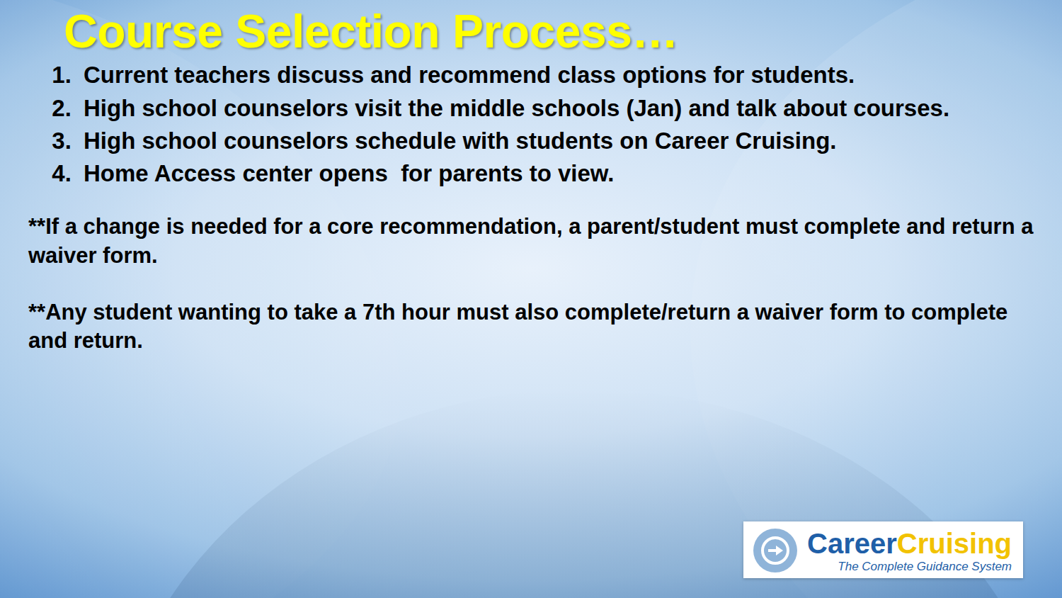Course Selection Process…
Current teachers discuss and recommend class options for students.
High school counselors visit the middle schools (Jan) and talk about courses.
High school counselors schedule with students on Career Cruising.
Home Access center opens for parents to view.
**If a change is needed for a core recommendation, a parent/student must complete and return a waiver form.
**Any student wanting to take a 7th hour must also complete/return a waiver form to complete and return.
Career Cruising
The Complete Guidance System